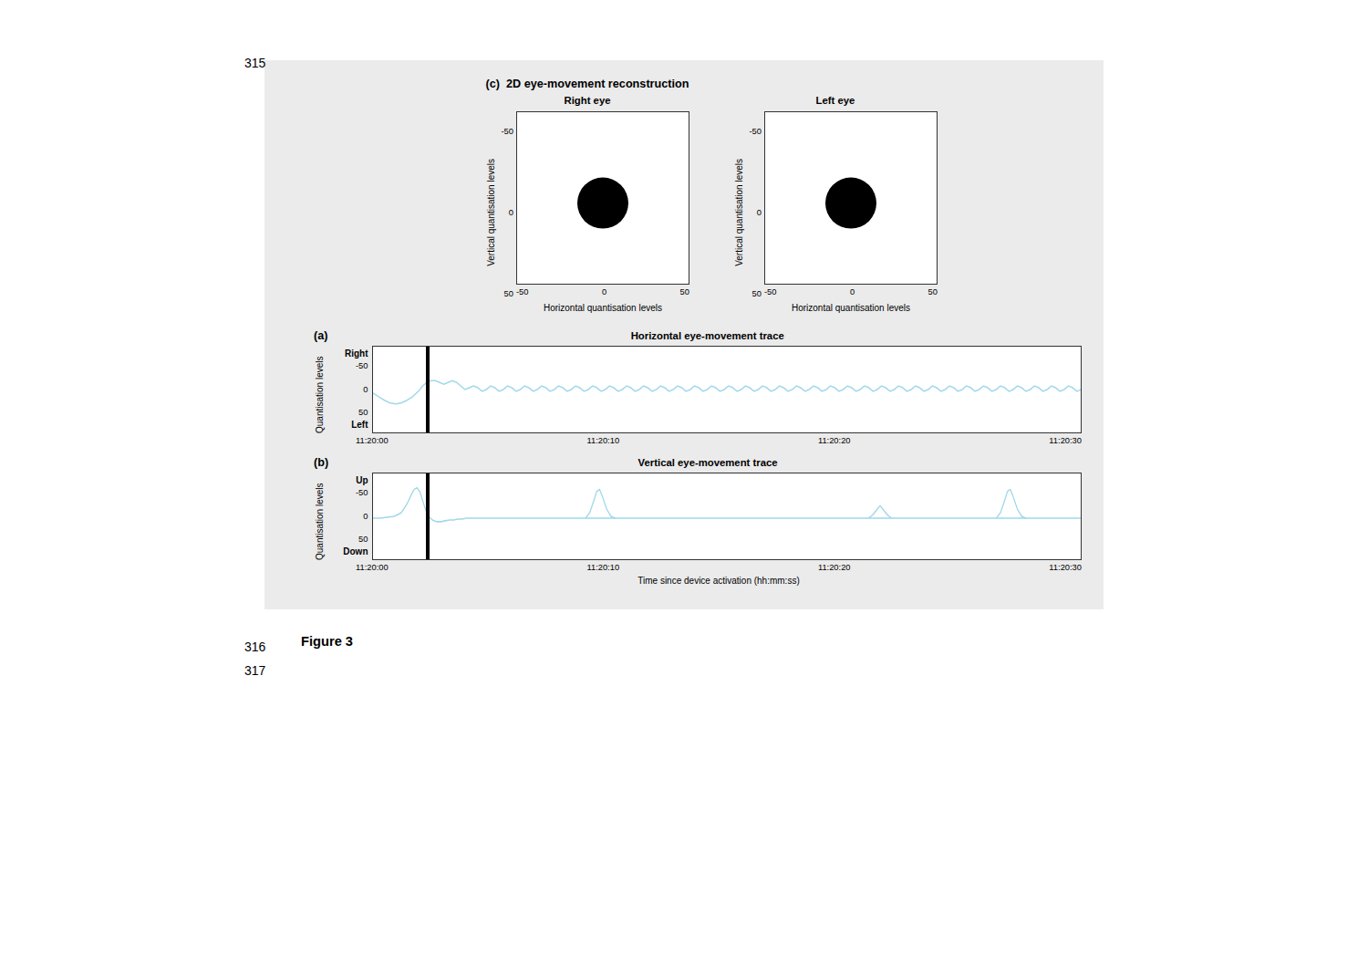315 316 317
(c) 2D eye-movement reconstruction
Right eye
Vertical quantisation levels
-50 0 50
-50050
Horizontal quantisation levels
Left eye
Vertical quantisation levels
-50 0 50
-50050
Horizontal quantisation levels
(a) Horizontal eye-movement trace
Quantisation levels
Right -50 0 50 Left
11:20:0011:20:1011:20:2011:20:30
(b) Vertical eye-movement trace
Quantisation levels
Up -50 0 50 Down
11:20:0011:20:1011:20:2011:20:30
Time since device activation (hh:mm:ss)
Figure 3